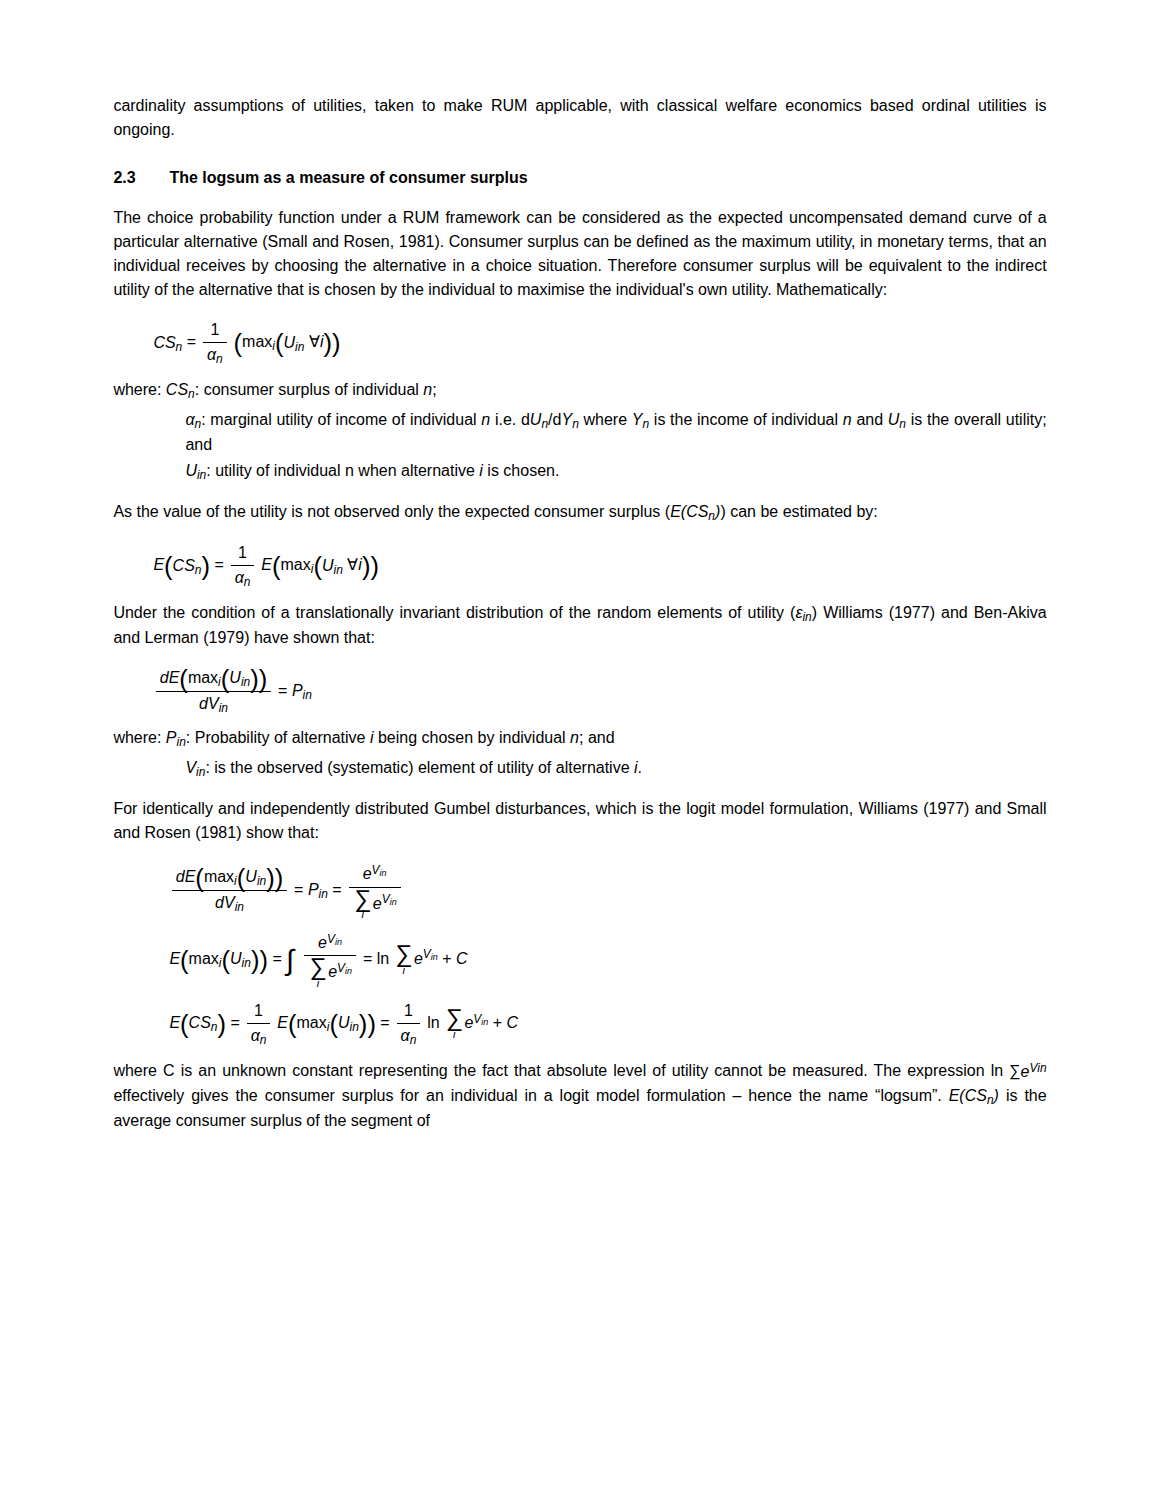cardinality assumptions of utilities, taken to make RUM applicable, with classical welfare economics based ordinal utilities is ongoing.
2.3 The logsum as a measure of consumer surplus
The choice probability function under a RUM framework can be considered as the expected uncompensated demand curve of a particular alternative (Small and Rosen, 1981). Consumer surplus can be defined as the maximum utility, in monetary terms, that an individual receives by choosing the alternative in a choice situation. Therefore consumer surplus will be equivalent to the indirect utility of the alternative that is chosen by the individual to maximise the individual's own utility. Mathematically:
CSn = 1 αn (maxi(Uin ∀i))
where: CSn: consumer surplus of individual n;
αn: marginal utility of income of individual n i.e. dUn/dYn where Yn is the income of individual n and Un is the overall utility; and
Uin: utility of individual n when alternative i is chosen.
As the value of the utility is not observed only the expected consumer surplus (E(CSn)) can be estimated by:
E(CSn) = 1 αn E(maxi(Uin ∀i))
Under the condition of a translationally invariant distribution of the random elements of utility (εin) Williams (1977) and Ben-Akiva and Lerman (1979) have shown that:
dE(maxi(Uin)) dVin = Pin
where: Pin: Probability of alternative i being chosen by individual n; and
Vin: is the observed (systematic) element of utility of alternative i.
For identically and independently distributed Gumbel disturbances, which is the logit model formulation, Williams (1977) and Small and Rosen (1981) show that:
dE(maxi(Uin)) dVin = Pin = eVin ∑i eVin
E(maxi(Uin)) = ∫ eVin ∑i eVin = ln ∑i eVin + C
E(CSn) = 1 αn E(maxi(Uin)) = 1 αn ln ∑i eVin + C
where C is an unknown constant representing the fact that absolute level of utility cannot be measured. The expression ln ∑eVin effectively gives the consumer surplus for an individual in a logit model formulation – hence the name “logsum”. E(CSn) is the average consumer surplus of the segment of